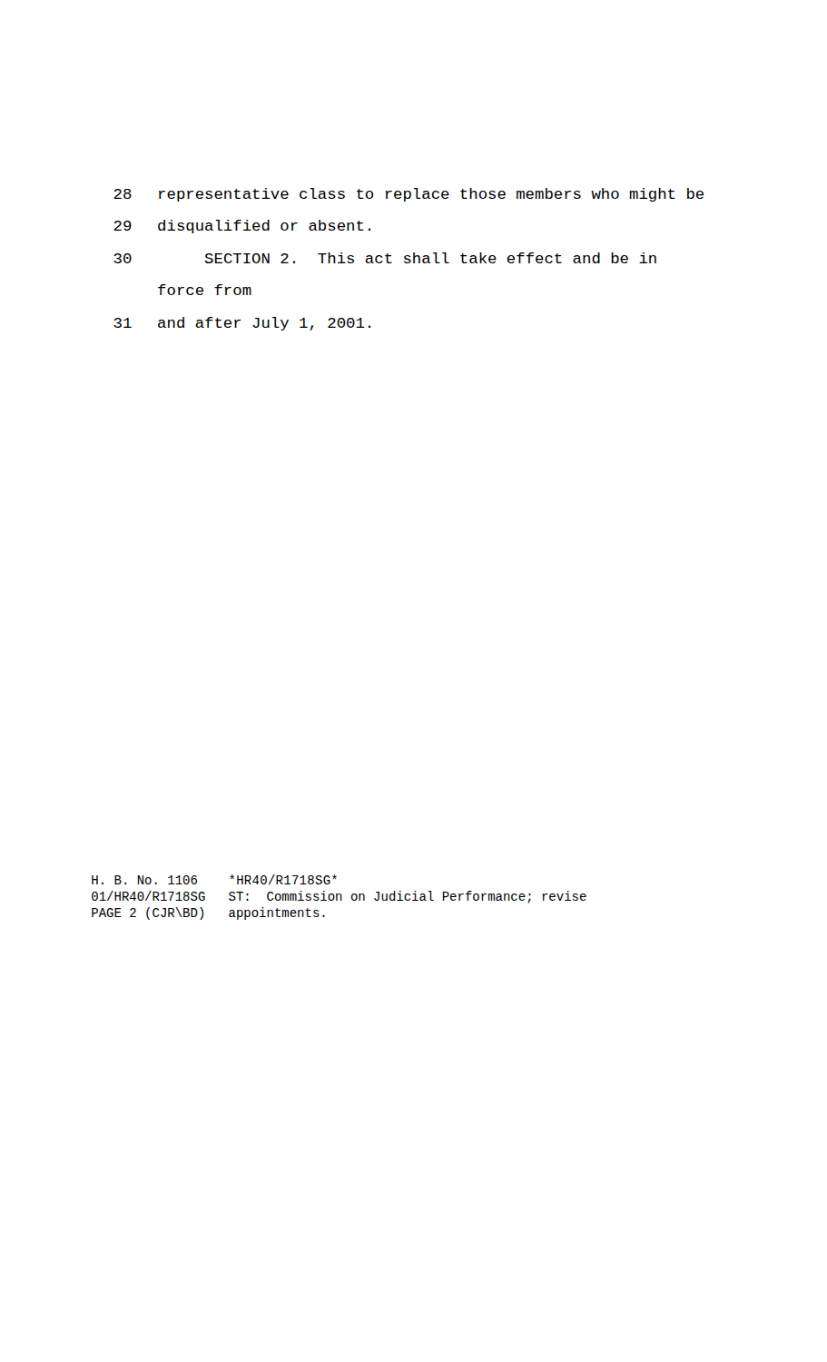28 representative class to replace those members who might be
29 disqualified or absent.
30 SECTION 2. This act shall take effect and be in force from
31 and after July 1, 2001.
H. B. No. 1106
*HR40/R1718SG*
01/HR40/R1718SG
ST: Commission on Judicial Performance; revise
PAGE 2 (CJR\BD)
appointments.